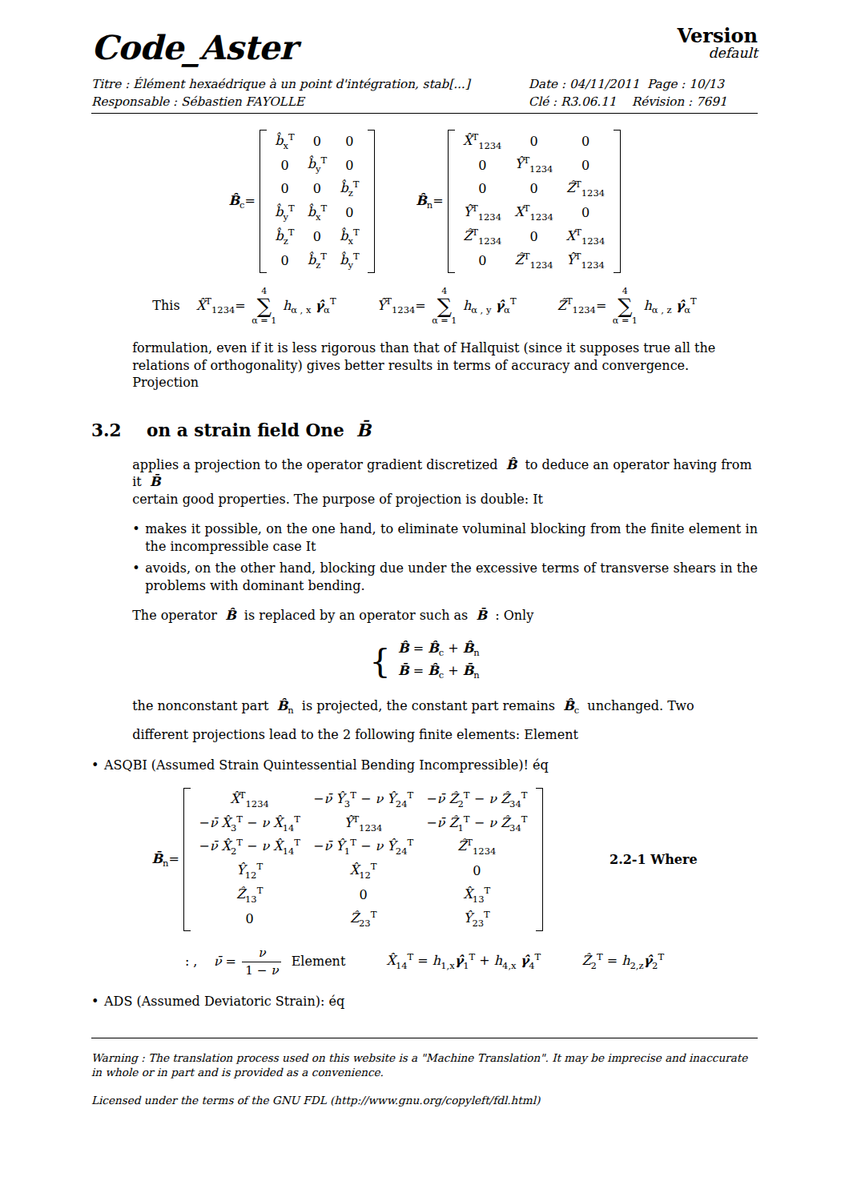Versiondefault
Code_Aster
| Titre : Élément hexaédrique à un point d'intégration, stab[...] | Date : 04/11/2011 Page : 10/13 |
| Responsable : Sébastien FAYOLLE | Clé : R3.06.11 Révision : 7691 |
B̂c=
| b̂ x T | 0 | 0 |
| 0 | b̂ y T | 0 |
| 0 | 0 | b̂ z T |
| b̂ y T | b̂ x T | 0 |
| b̂ z T | 0 | b̂ x T |
| 0 | b̂ z T | b̂ y T |
B̂n=
| X̂ T 1234 | 0 | 0 |
| 0 | Ŷ T 1234 | 0 |
| 0 | 0 | Ẑ T 1234 |
| Ŷ T 1234 | X T 1234 | 0 |
| Ẑ T 1234 | 0 | X T 1234 |
| 0 | Ẑ T 1234 | Ŷ T 1234 |
This X̂T1234= 4∑α = 1 hα , x γ̂αT ŶT1234= 4∑α = 1 hα , y γ̂αT ẐT1234= 4∑α = 1 hα , z γ̂αT
formulation, even if it is less rigorous than that of Hallquist (since it supposes true all the relations of orthogonality) gives better results in terms of accuracy and convergence. Projection
3.2on a strain field One B̄
applies a projection to the operator gradient discretized B̂ to deduce an operator having from it B̄
certain good properties. The purpose of projection is double: It
makes it possible, on the one hand, to eliminate voluminal blocking from the finite element in the incompressible case It
avoids, on the other hand, blocking due under the excessive terms of transverse shears in the problems with dominant bending.
The operator B̂ is replaced by an operator such as B̄ : Only
{
B̂ = B̂c + B̂n
B̄ = B̂c + B̄n
the nonconstant part B̂n is projected, the constant part remains B̂c unchanged. Two
different projections lead to the 2 following finite elements: Element
ASQBI (Assumed Strain Quintessential Bending Incompressible)! éq
B̄n=
| X̂ T 1234 | − ν̄ Ŷ 3 T − ν Ŷ 24 T | − ν̄ Ẑ 2 T − ν Ẑ 34 T |
| − ν̄ X̂ 3 T − ν X̂ 14 T | Ŷ T 1234 | − ν̄ Ẑ 1 T − ν Ẑ 34 T |
| − ν̄ X̂ 2 T − ν X̂ 14 T | − ν̄ Ŷ 1 T − ν Ŷ 24 T | Ẑ T 1234 |
| Ŷ 12 T | X̂ 12 T | 0 |
| Ẑ 13 T | 0 | X̂ 13 T |
| 0 | Ẑ 23 T | Ŷ 23 T |
2.2-1 Where
: , ν̄ = ν 1 − ν Element X̂14T = h1,xγ̂1T + h4,x γ̂4T Ẑ2T = h2,zγ̂2T
ADS (Assumed Deviatoric Strain): éq
Warning : The translation process used on this website is a "Machine Translation". It may be imprecise and inaccurate in whole or in part and is provided as a convenience.
Licensed under the terms of the GNU FDL (http://www.gnu.org/copyleft/fdl.html)